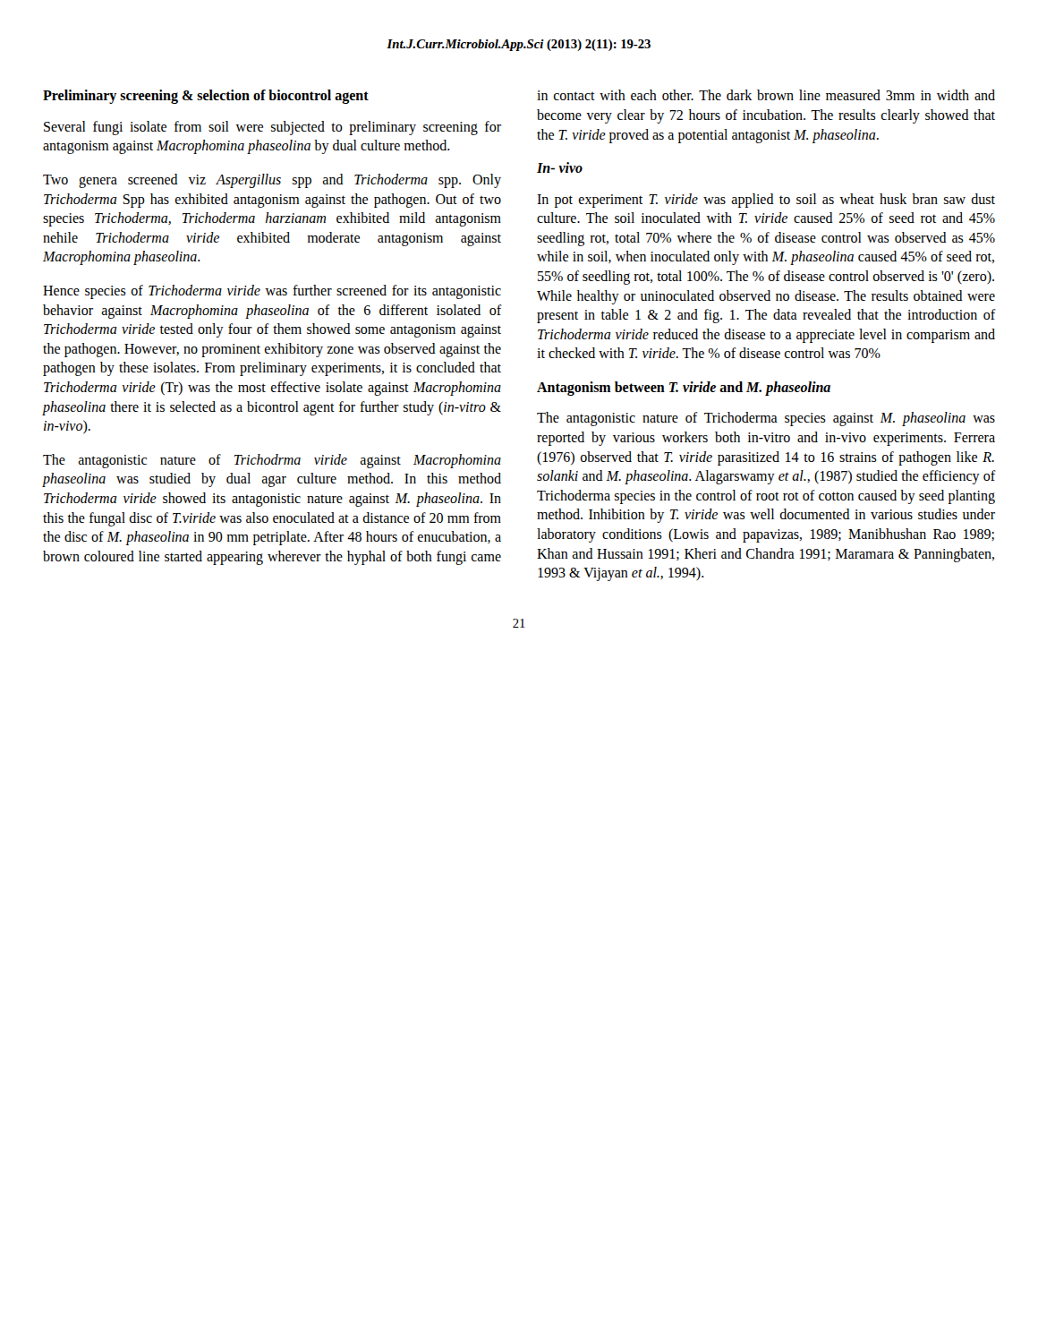Int.J.Curr.Microbiol.App.Sci (2013) 2(11): 19-23
Preliminary screening & selection of biocontrol agent
Several fungi isolate from soil were subjected to preliminary screening for antagonism against Macrophomina phaseolina by dual culture method.
Two genera screened viz Aspergillus spp and Trichoderma spp. Only Trichoderma Spp has exhibited antagonism against the pathogen. Out of two species Trichoderma, Trichoderma harzianam exhibited mild antagonism nehile Trichoderma viride exhibited moderate antagonism against Macrophomina phaseolina.
Hence species of Trichoderma viride was further screened for its antagonistic behavior against Macrophomina phaseolina of the 6 different isolated of Trichoderma viride tested only four of them showed some antagonism against the pathogen. However, no prominent exhibitory zone was observed against the pathogen by these isolates. From preliminary experiments, it is concluded that Trichoderma viride (Tr) was the most effective isolate against Macrophomina phaseolina there it is selected as a bicontrol agent for further study (in-vitro & in-vivo).
The antagonistic nature of Trichodrma viride against Macrophomina phaseolina was studied by dual agar culture method. In this method Trichoderma viride showed its antagonistic nature against M. phaseolina. In this the fungal disc of T.viride was also enoculated at a distance of 20 mm from the disc of M. phaseolina in 90 mm petriplate. After 48 hours of enucubation, a brown coloured line started appearing wherever the hyphal of both fungi came in contact with each other. The dark brown line measured 3mm in width and become very clear by 72 hours of incubation. The results clearly showed that the T. viride proved as a potential antagonist M. phaseolina.
In- vivo
In pot experiment T. viride was applied to soil as wheat husk bran saw dust culture. The soil inoculated with T. viride caused 25% of seed rot and 45% seedling rot, total 70% where the % of disease control was observed as 45% while in soil, when inoculated only with M. phaseolina caused 45% of seed rot, 55% of seedling rot, total 100%. The % of disease control observed is '0' (zero). While healthy or uninoculated observed no disease. The results obtained were present in table 1 & 2 and fig. 1. The data revealed that the introduction of Trichoderma viride reduced the disease to a appreciate level in comparism and it checked with T. viride. The % of disease control was 70%
Antagonism between T. viride and M. phaseolina
The antagonistic nature of Trichoderma species against M. phaseolina was reported by various workers both in-vitro and in-vivo experiments. Ferrera (1976) observed that T. viride parasitized 14 to 16 strains of pathogen like R. solanki and M. phaseolina. Alagarswamy et al., (1987) studied the efficiency of Trichoderma species in the control of root rot of cotton caused by seed planting method. Inhibition by T. viride was well documented in various studies under laboratory conditions (Lowis and papavizas, 1989; Manibhushan Rao 1989; Khan and Hussain 1991; Kheri and Chandra 1991; Maramara & Panningbaten, 1993 & Vijayan et al., 1994).
21